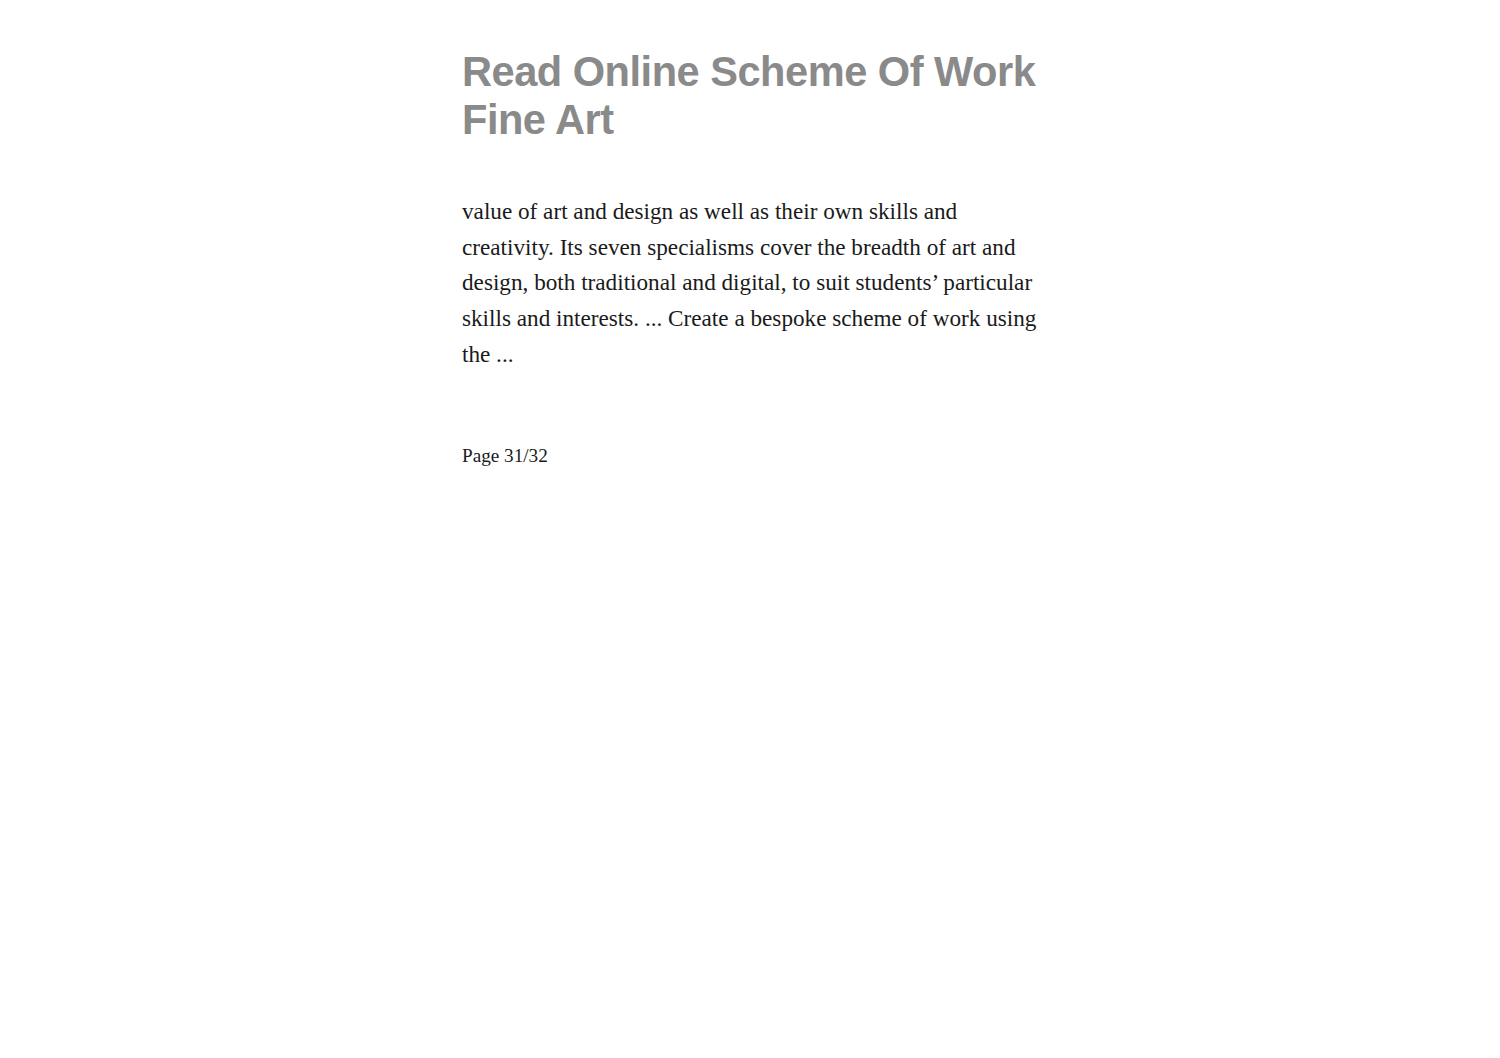Read Online Scheme Of Work Fine Art
value of art and design as well as their own skills and creativity. Its seven specialisms cover the breadth of art and design, both traditional and digital, to suit students’ particular skills and interests. ... Create a bespoke scheme of work using the ...
Page 31/32